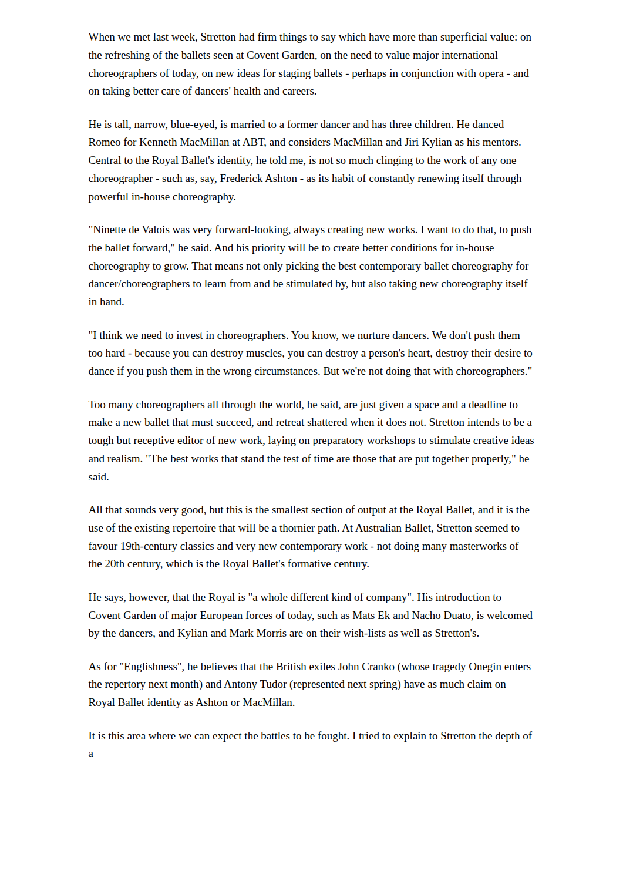When we met last week, Stretton had firm things to say which have more than superficial value: on the refreshing of the ballets seen at Covent Garden, on the need to value major international choreographers of today, on new ideas for staging ballets - perhaps in conjunction with opera - and on taking better care of dancers' health and careers.
He is tall, narrow, blue-eyed, is married to a former dancer and has three children. He danced Romeo for Kenneth MacMillan at ABT, and considers MacMillan and Jiri Kylian as his mentors. Central to the Royal Ballet's identity, he told me, is not so much clinging to the work of any one choreographer - such as, say, Frederick Ashton - as its habit of constantly renewing itself through powerful in-house choreography.
"Ninette de Valois was very forward-looking, always creating new works. I want to do that, to push the ballet forward," he said. And his priority will be to create better conditions for in-house choreography to grow. That means not only picking the best contemporary ballet choreography for dancer/choreographers to learn from and be stimulated by, but also taking new choreography itself in hand.
"I think we need to invest in choreographers. You know, we nurture dancers. We don't push them too hard - because you can destroy muscles, you can destroy a person's heart, destroy their desire to dance if you push them in the wrong circumstances. But we're not doing that with choreographers."
Too many choreographers all through the world, he said, are just given a space and a deadline to make a new ballet that must succeed, and retreat shattered when it does not. Stretton intends to be a tough but receptive editor of new work, laying on preparatory workshops to stimulate creative ideas and realism. "The best works that stand the test of time are those that are put together properly," he said.
All that sounds very good, but this is the smallest section of output at the Royal Ballet, and it is the use of the existing repertoire that will be a thornier path. At Australian Ballet, Stretton seemed to favour 19th-century classics and very new contemporary work - not doing many masterworks of the 20th century, which is the Royal Ballet's formative century.
He says, however, that the Royal is "a whole different kind of company". His introduction to Covent Garden of major European forces of today, such as Mats Ek and Nacho Duato, is welcomed by the dancers, and Kylian and Mark Morris are on their wish-lists as well as Stretton's.
As for "Englishness", he believes that the British exiles John Cranko (whose tragedy Onegin enters the repertory next month) and Antony Tudor (represented next spring) have as much claim on Royal Ballet identity as Ashton or MacMillan.
It is this area where we can expect the battles to be fought. I tried to explain to Stretton the depth of a